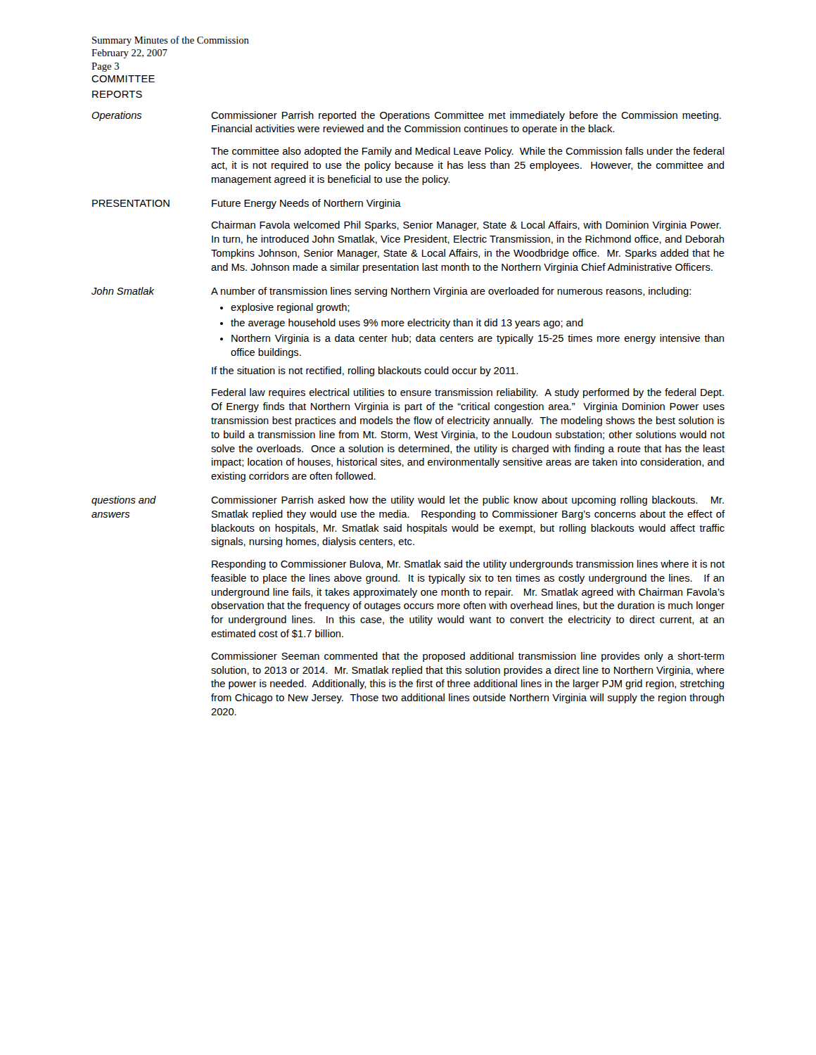Summary Minutes of the Commission February 22, 2007 Page 3
COMMITTEE
REPORTS
Operations
Commissioner Parrish reported the Operations Committee met immediately before the Commission meeting. Financial activities were reviewed and the Commission continues to operate in the black.
The committee also adopted the Family and Medical Leave Policy. While the Commission falls under the federal act, it is not required to use the policy because it has less than 25 employees. However, the committee and management agreed it is beneficial to use the policy.
PRESENTATION
Future Energy Needs of Northern Virginia
Chairman Favola welcomed Phil Sparks, Senior Manager, State & Local Affairs, with Dominion Virginia Power. In turn, he introduced John Smatlak, Vice President, Electric Transmission, in the Richmond office, and Deborah Tompkins Johnson, Senior Manager, State & Local Affairs, in the Woodbridge office. Mr. Sparks added that he and Ms. Johnson made a similar presentation last month to the Northern Virginia Chief Administrative Officers.
John Smatlak
A number of transmission lines serving Northern Virginia are overloaded for numerous reasons, including:
explosive regional growth;
the average household uses 9% more electricity than it did 13 years ago; and
Northern Virginia is a data center hub; data centers are typically 15-25 times more energy intensive than office buildings.
If the situation is not rectified, rolling blackouts could occur by 2011.
Federal law requires electrical utilities to ensure transmission reliability. A study performed by the federal Dept. Of Energy finds that Northern Virginia is part of the “critical congestion area.” Virginia Dominion Power uses transmission best practices and models the flow of electricity annually. The modeling shows the best solution is to build a transmission line from Mt. Storm, West Virginia, to the Loudoun substation; other solutions would not solve the overloads. Once a solution is determined, the utility is charged with finding a route that has the least impact; location of houses, historical sites, and environmentally sensitive areas are taken into consideration, and existing corridors are often followed.
questions and
answers
Commissioner Parrish asked how the utility would let the public know about upcoming rolling blackouts. Mr. Smatlak replied they would use the media. Responding to Commissioner Barg’s concerns about the effect of blackouts on hospitals, Mr. Smatlak said hospitals would be exempt, but rolling blackouts would affect traffic signals, nursing homes, dialysis centers, etc.
Responding to Commissioner Bulova, Mr. Smatlak said the utility undergrounds transmission lines where it is not feasible to place the lines above ground. It is typically six to ten times as costly underground the lines. If an underground line fails, it takes approximately one month to repair. Mr. Smatlak agreed with Chairman Favola’s observation that the frequency of outages occurs more often with overhead lines, but the duration is much longer for underground lines. In this case, the utility would want to convert the electricity to direct current, at an estimated cost of $1.7 billion.
Commissioner Seeman commented that the proposed additional transmission line provides only a short-term solution, to 2013 or 2014. Mr. Smatlak replied that this solution provides a direct line to Northern Virginia, where the power is needed. Additionally, this is the first of three additional lines in the larger PJM grid region, stretching from Chicago to New Jersey. Those two additional lines outside Northern Virginia will supply the region through 2020.